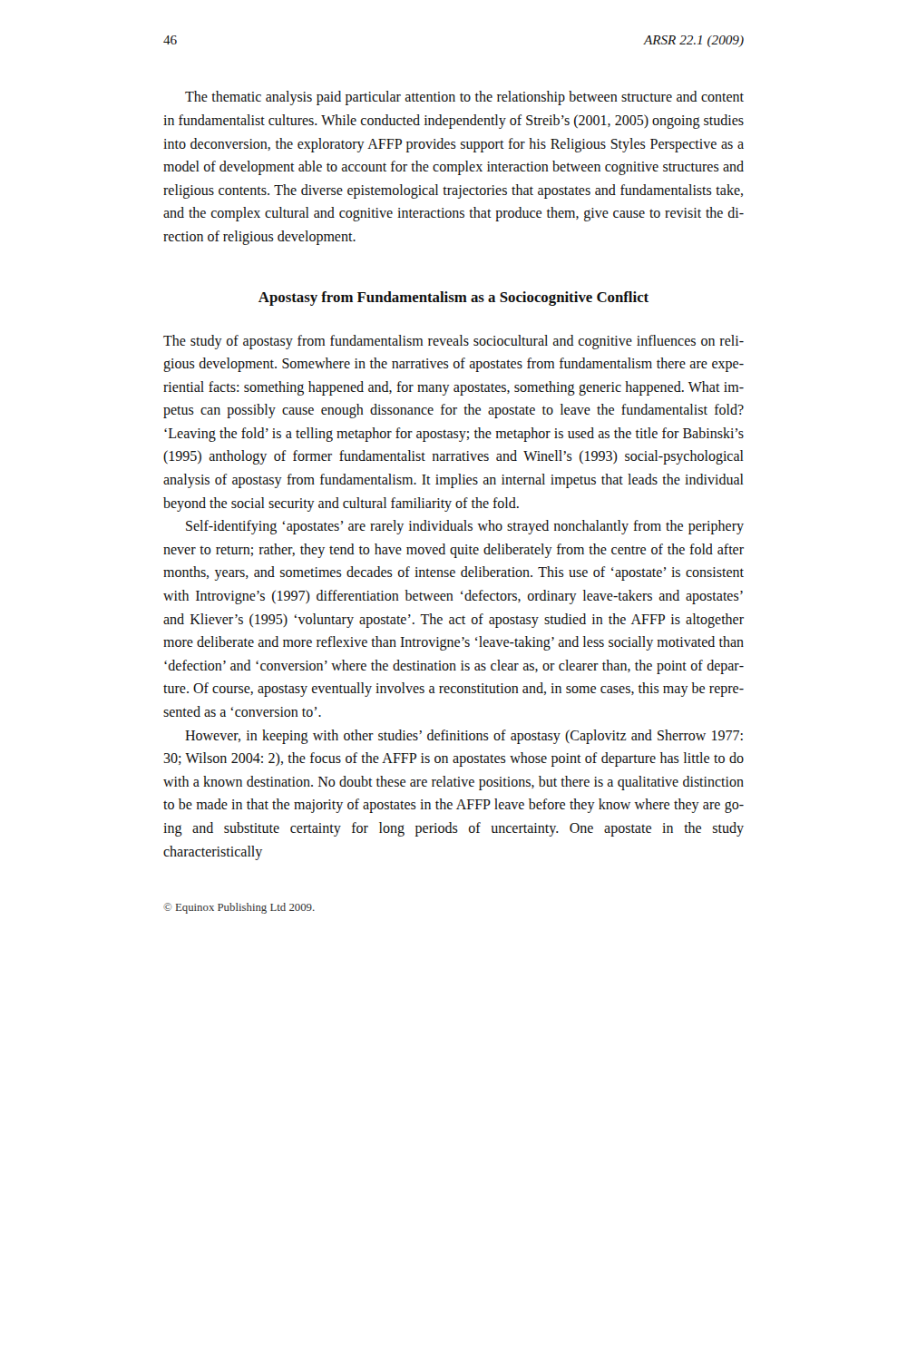46 ARSR 22.1 (2009)
The thematic analysis paid particular attention to the relationship between structure and content in fundamentalist cultures. While conducted independently of Streib’s (2001, 2005) ongoing studies into deconversion, the exploratory AFFP provides support for his Religious Styles Perspective as a model of development able to account for the complex interaction between cognitive structures and religious contents. The diverse epistemological trajectories that apostates and fundamentalists take, and the complex cultural and cognitive interactions that produce them, give cause to revisit the direction of religious development.
Apostasy from Fundamentalism as a Sociocognitive Conflict
The study of apostasy from fundamentalism reveals sociocultural and cognitive influences on religious development. Somewhere in the narratives of apostates from fundamentalism there are experiential facts: something happened and, for many apostates, something generic happened. What impetus can possibly cause enough dissonance for the apostate to leave the fundamentalist fold? ‘Leaving the fold’ is a telling metaphor for apostasy; the metaphor is used as the title for Babinski’s (1995) anthology of former fundamentalist narratives and Winell’s (1993) social-psychological analysis of apostasy from fundamentalism. It implies an internal impetus that leads the individual beyond the social security and cultural familiarity of the fold.
Self-identifying ‘apostates’ are rarely individuals who strayed nonchalantly from the periphery never to return; rather, they tend to have moved quite deliberately from the centre of the fold after months, years, and sometimes decades of intense deliberation. This use of ‘apostate’ is consistent with Introvigne’s (1997) differentiation between ‘defectors, ordinary leave-takers and apostates’ and Kliever’s (1995) ‘voluntary apostate’. The act of apostasy studied in the AFFP is altogether more deliberate and more reflexive than Introvigne’s ‘leave-taking’ and less socially motivated than ‘defection’ and ‘conversion’ where the destination is as clear as, or clearer than, the point of departure. Of course, apostasy eventually involves a reconstitution and, in some cases, this may be represented as a ‘conversion to’.
However, in keeping with other studies’ definitions of apostasy (Caplovitz and Sherrow 1977: 30; Wilson 2004: 2), the focus of the AFFP is on apostates whose point of departure has little to do with a known destination. No doubt these are relative positions, but there is a qualitative distinction to be made in that the majority of apostates in the AFFP leave before they know where they are going and substitute certainty for long periods of uncertainty. One apostate in the study characteristically
© Equinox Publishing Ltd 2009.